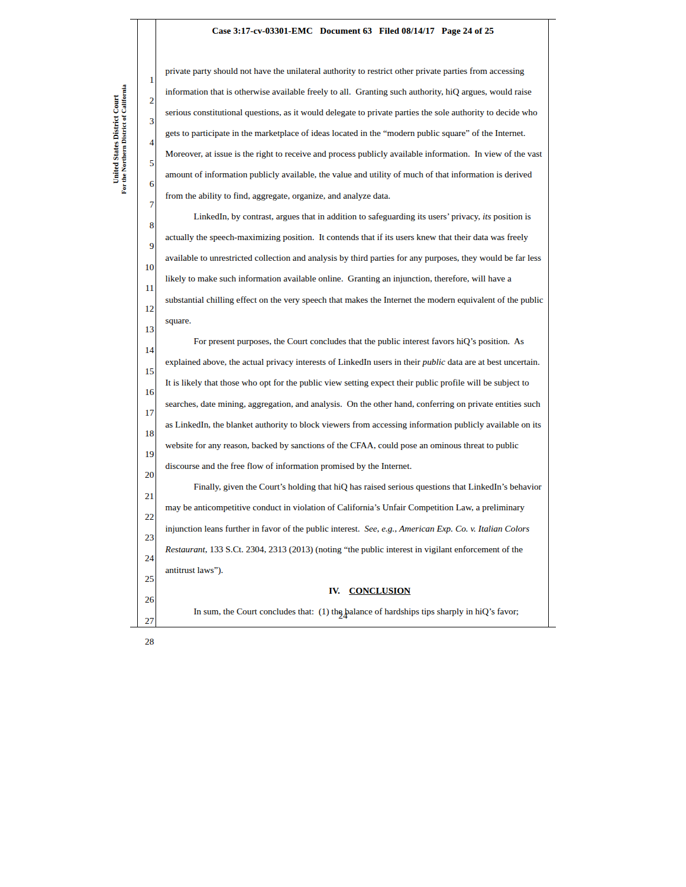Case 3:17-cv-03301-EMC Document 63 Filed 08/14/17 Page 24 of 25
1
2
3
4
5
6
7
8
9
10
11
12
13
14
15
16
17
18
19
20
21
22
23
24
25
26
27
28
United States District Court For the Northern District of California
private party should not have the unilateral authority to restrict other private parties from accessing information that is otherwise available freely to all. Granting such authority, hiQ argues, would raise serious constitutional questions, as it would delegate to private parties the sole authority to decide who gets to participate in the marketplace of ideas located in the “modern public square” of the Internet. Moreover, at issue is the right to receive and process publicly available information. In view of the vast amount of information publicly available, the value and utility of much of that information is derived from the ability to find, aggregate, organize, and analyze data.
LinkedIn, by contrast, argues that in addition to safeguarding its users’ privacy, its position is actually the speech-maximizing position. It contends that if its users knew that their data was freely available to unrestricted collection and analysis by third parties for any purposes, they would be far less likely to make such information available online. Granting an injunction, therefore, will have a substantial chilling effect on the very speech that makes the Internet the modern equivalent of the public square.
For present purposes, the Court concludes that the public interest favors hiQ’s position. As explained above, the actual privacy interests of LinkedIn users in their public data are at best uncertain. It is likely that those who opt for the public view setting expect their public profile will be subject to searches, date mining, aggregation, and analysis. On the other hand, conferring on private entities such as LinkedIn, the blanket authority to block viewers from accessing information publicly available on its website for any reason, backed by sanctions of the CFAA, could pose an ominous threat to public discourse and the free flow of information promised by the Internet.
Finally, given the Court’s holding that hiQ has raised serious questions that LinkedIn’s behavior may be anticompetitive conduct in violation of California’s Unfair Competition Law, a preliminary injunction leans further in favor of the public interest. See, e.g., American Exp. Co. v. Italian Colors Restaurant, 133 S.Ct. 2304, 2313 (2013) (noting “the public interest in vigilant enforcement of the antitrust laws”).
IV. CONCLUSION
In sum, the Court concludes that: (1) the balance of hardships tips sharply in hiQ’s favor;
24